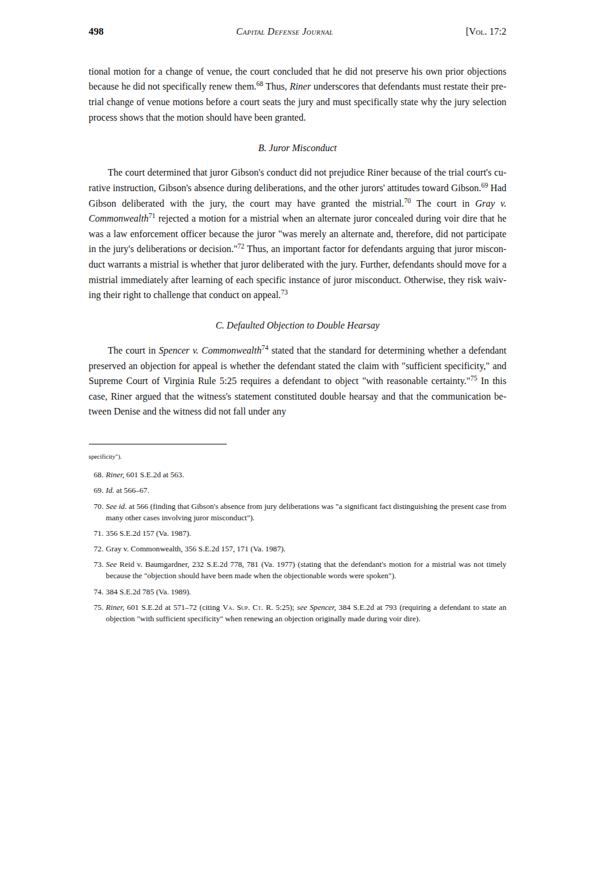498 Capital Defense Journal [Vol. 17:2
tional motion for a change of venue, the court concluded that he did not preserve his own prior objections because he did not specifically renew them.68 Thus, Riner underscores that defendants must restate their pretrial change of venue motions before a court seats the jury and must specifically state why the jury selection process shows that the motion should have been granted.
B. Juror Misconduct
The court determined that juror Gibson's conduct did not prejudice Riner because of the trial court's curative instruction, Gibson's absence during deliberations, and the other jurors' attitudes toward Gibson.69 Had Gibson deliberated with the jury, the court may have granted the mistrial.70 The court in Gray v. Commonwealth71 rejected a motion for a mistrial when an alternate juror concealed during voir dire that he was a law enforcement officer because the juror "was merely an alternate and, therefore, did not participate in the jury's deliberations or decision."72 Thus, an important factor for defendants arguing that juror misconduct warrants a mistrial is whether that juror deliberated with the jury. Further, defendants should move for a mistrial immediately after learning of each specific instance of juror misconduct. Otherwise, they risk waiving their right to challenge that conduct on appeal.73
C. Defaulted Objection to Double Hearsay
The court in Spencer v. Commonwealth74 stated that the standard for determining whether a defendant preserved an objection for appeal is whether the defendant stated the claim with "sufficient specificity," and Supreme Court of Virginia Rule 5:25 requires a defendant to object "with reasonable certainty."75 In this case, Riner argued that the witness's statement constituted double hearsay and that the communication between Denise and the witness did not fall under any
specificity").
68 Riner, 601 S.E.2d at 563.
69 Id. at 566–67.
70 See id. at 566 (finding that Gibson's absence from jury deliberations was "a significant fact distinguishing the present case from many other cases involving juror misconduct").
71356 S.E.2d 157 (Va. 1987).
72 Gray v. Commonwealth, 356 S.E.2d 157, 171 (Va. 1987).
73 See Reid v. Baumgardner, 232 S.E.2d 778, 781 (Va. 1977) (stating that the defendant's motion for a mistrial was not timely because the "objection should have been made when the objectionable words were spoken").
74384 S.E.2d 785 (Va. 1989).
75 Riner, 601 S.E.2d at 571–72 (citing Va. Sup. Ct. R. 5:25); see Spencer, 384 S.E.2d at 793 (requiring a defendant to state an objection "with sufficient specificity" when renewing an objection originally made during voir dire).